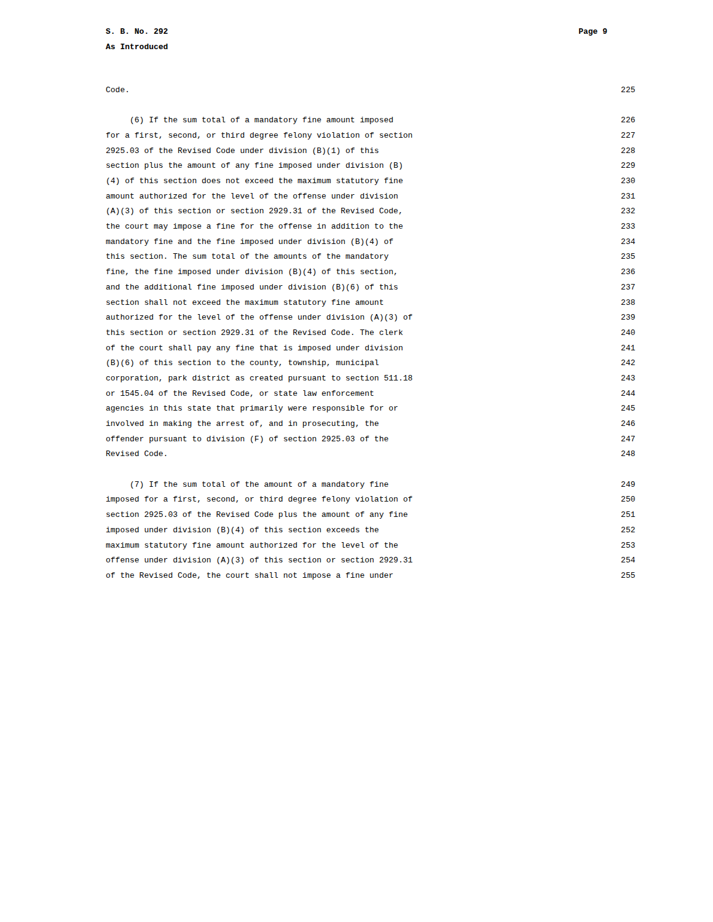S. B. No. 292 As Introduced
Page 9
Code.
(6) If the sum total of a mandatory fine amount imposed for a first, second, or third degree felony violation of section 2925.03 of the Revised Code under division (B)(1) of this section plus the amount of any fine imposed under division (B) (4) of this section does not exceed the maximum statutory fine amount authorized for the level of the offense under division (A)(3) of this section or section 2929.31 of the Revised Code, the court may impose a fine for the offense in addition to the mandatory fine and the fine imposed under division (B)(4) of this section. The sum total of the amounts of the mandatory fine, the fine imposed under division (B)(4) of this section, and the additional fine imposed under division (B)(6) of this section shall not exceed the maximum statutory fine amount authorized for the level of the offense under division (A)(3) of this section or section 2929.31 of the Revised Code. The clerk of the court shall pay any fine that is imposed under division (B)(6) of this section to the county, township, municipal corporation, park district as created pursuant to section 511.18 or 1545.04 of the Revised Code, or state law enforcement agencies in this state that primarily were responsible for or involved in making the arrest of, and in prosecuting, the offender pursuant to division (F) of section 2925.03 of the Revised Code.
(7) If the sum total of the amount of a mandatory fine imposed for a first, second, or third degree felony violation of section 2925.03 of the Revised Code plus the amount of any fine imposed under division (B)(4) of this section exceeds the maximum statutory fine amount authorized for the level of the offense under division (A)(3) of this section or section 2929.31 of the Revised Code, the court shall not impose a fine under